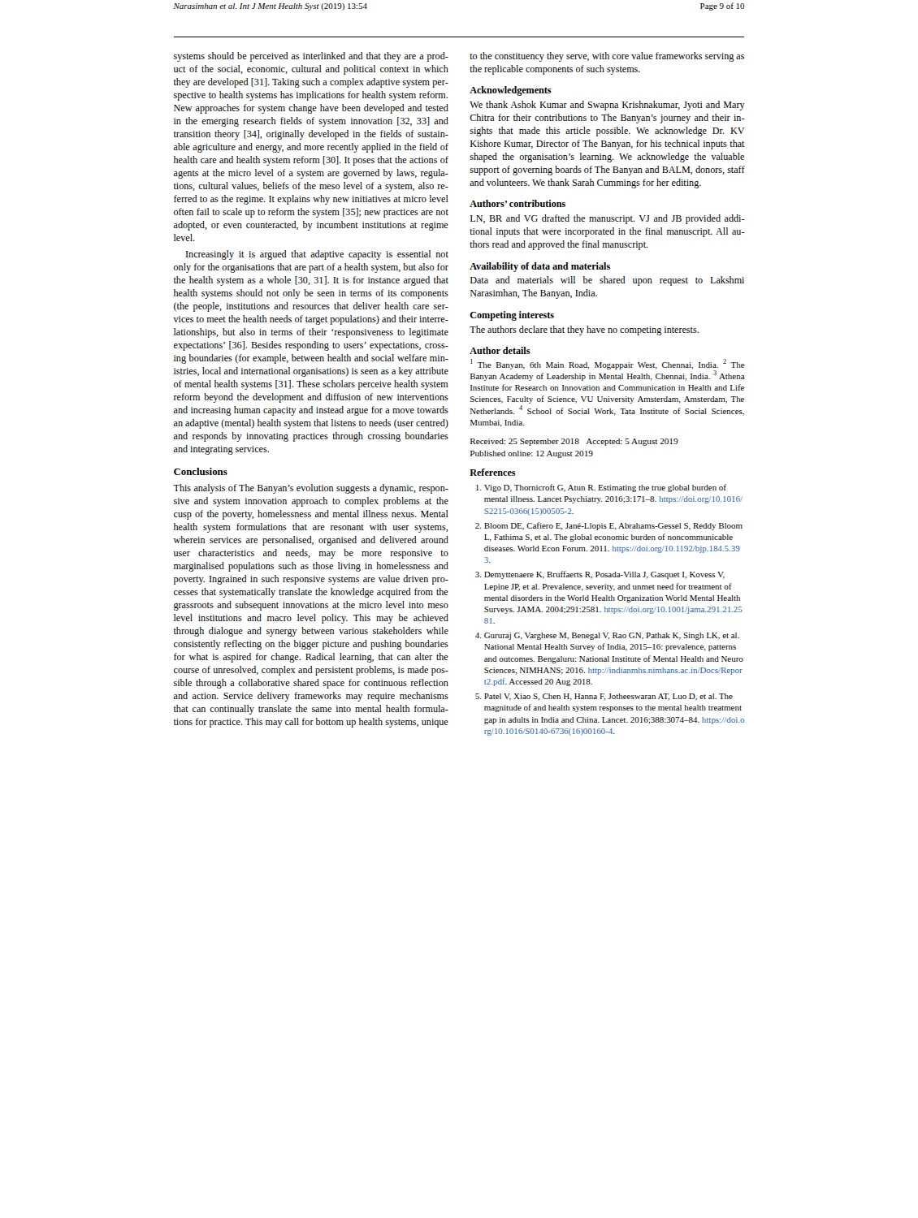Narasimhan et al. Int J Ment Health Syst (2019) 13:54
Page 9 of 10
systems should be perceived as interlinked and that they are a product of the social, economic, cultural and political context in which they are developed [31]. Taking such a complex adaptive system perspective to health systems has implications for health system reform. New approaches for system change have been developed and tested in the emerging research fields of system innovation [32, 33] and transition theory [34], originally developed in the fields of sustainable agriculture and energy, and more recently applied in the field of health care and health system reform [30]. It poses that the actions of agents at the micro level of a system are governed by laws, regulations, cultural values, beliefs of the meso level of a system, also referred to as the regime. It explains why new initiatives at micro level often fail to scale up to reform the system [35]; new practices are not adopted, or even counteracted, by incumbent institutions at regime level.
Increasingly it is argued that adaptive capacity is essential not only for the organisations that are part of a health system, but also for the health system as a whole [30, 31]. It is for instance argued that health systems should not only be seen in terms of its components (the people, institutions and resources that deliver health care services to meet the health needs of target populations) and their interrelationships, but also in terms of their ‘responsiveness to legitimate expectations’ [36]. Besides responding to users’ expectations, crossing boundaries (for example, between health and social welfare ministries, local and international organisations) is seen as a key attribute of mental health systems [31]. These scholars perceive health system reform beyond the development and diffusion of new interventions and increasing human capacity and instead argue for a move towards an adaptive (mental) health system that listens to needs (user centred) and responds by innovating practices through crossing boundaries and integrating services.
Conclusions
This analysis of The Banyan’s evolution suggests a dynamic, responsive and system innovation approach to complex problems at the cusp of the poverty, homelessness and mental illness nexus. Mental health system formulations that are resonant with user systems, wherein services are personalised, organised and delivered around user characteristics and needs, may be more responsive to marginalised populations such as those living in homelessness and poverty. Ingrained in such responsive systems are value driven processes that systematically translate the knowledge acquired from the grassroots and subsequent innovations at the micro level into meso level institutions and macro level policy. This may be achieved through dialogue and synergy between various stakeholders while consistently reflecting on the bigger picture and pushing boundaries for what is aspired for change. Radical learning, that can alter the course of unresolved, complex and persistent problems, is made possible through a collaborative shared space for continuous reflection and action. Service delivery frameworks may require mechanisms that can continually translate the same into mental health formulations for practice. This may call for bottom up health systems, unique to the constituency they serve, with core value frameworks serving as the replicable components of such systems.
Acknowledgements
We thank Ashok Kumar and Swapna Krishnakumar, Jyoti and Mary Chitra for their contributions to The Banyan’s journey and their insights that made this article possible. We acknowledge Dr. KV Kishore Kumar, Director of The Banyan, for his technical inputs that shaped the organisation’s learning. We acknowledge the valuable support of governing boards of The Banyan and BALM, donors, staff and volunteers. We thank Sarah Cummings for her editing.
Authors’ contributions
LN, BR and VG drafted the manuscript. VJ and JB provided additional inputs that were incorporated in the final manuscript. All authors read and approved the final manuscript.
Availability of data and materials
Data and materials will be shared upon request to Lakshmi Narasimhan, The Banyan, India.
Competing interests
The authors declare that they have no competing interests.
Author details
1 The Banyan, 6th Main Road, Mogappair West, Chennai, India. 2 The Banyan Academy of Leadership in Mental Health, Chennai, India. 3 Athena Institute for Research on Innovation and Communication in Health and Life Sciences, Faculty of Science, VU University Amsterdam, Amsterdam, The Netherlands. 4 School of Social Work, Tata Institute of Social Sciences, Mumbai, India.
Received: 25 September 2018 Accepted: 5 August 2019 Published online: 12 August 2019
References
Vigo D, Thornicroft G, Atun R. Estimating the true global burden of mental illness. Lancet Psychiatry. 2016;3:171–8. https://doi.org/10.1016/S2215-0366(15)00505-2.
Bloom DE, Cafiero E, Jané-Llopis E, Abrahams-Gessel S, Reddy Bloom L, Fathima S, et al. The global economic burden of noncommunicable diseases. World Econ Forum. 2011. https://doi.org/10.1192/bjp.184.5.393.
Demyttenaere K, Bruffaerts R, Posada-Villa J, Gasquet I, Kovess V, Lepine JP, et al. Prevalence, severity, and unmet need for treatment of mental disorders in the World Health Organization World Mental Health Surveys. JAMA. 2004;291:2581. https://doi.org/10.1001/jama.291.21.2581.
Gururaj G, Varghese M, Benegal V, Rao GN, Pathak K, Singh LK, et al. National Mental Health Survey of India, 2015–16: prevalence, patterns and outcomes. Bengaluru: National Institute of Mental Health and Neuro Sciences, NIMHANS; 2016. http://indianmhs.nimhans.ac.in/Docs/Report2.pdf. Accessed 20 Aug 2018.
Patel V, Xiao S, Chen H, Hanna F, Jotheeswaran AT, Luo D, et al. The magnitude of and health system responses to the mental health treatment gap in adults in India and China. Lancet. 2016;388:3074–84. https://doi.org/10.1016/S0140-6736(16)00160-4.